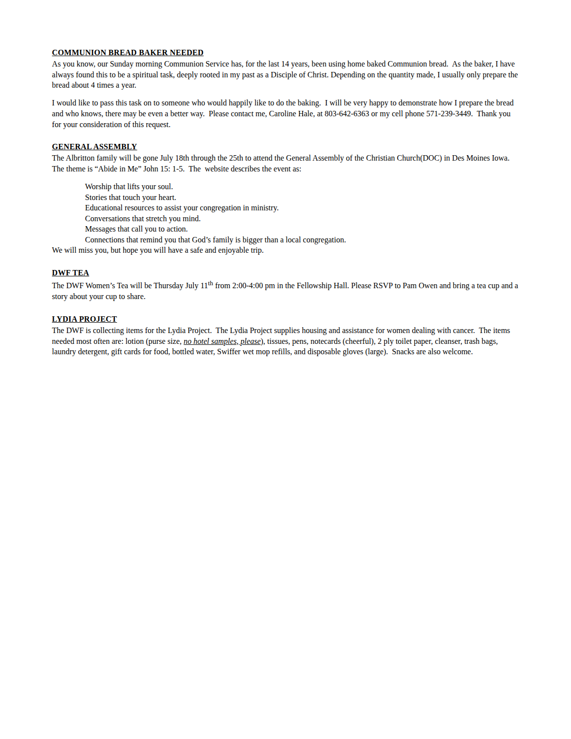COMMUNION BREAD BAKER NEEDED
As you know, our Sunday morning Communion Service has, for the last 14 years, been using home baked Communion bread. As the baker, I have always found this to be a spiritual task, deeply rooted in my past as a Disciple of Christ. Depending on the quantity made, I usually only prepare the bread about 4 times a year.
I would like to pass this task on to someone who would happily like to do the baking. I will be very happy to demonstrate how I prepare the bread and who knows, there may be even a better way. Please contact me, Caroline Hale, at 803-642-6363 or my cell phone 571-239-3449. Thank you for your consideration of this request.
GENERAL ASSEMBLY
The Albritton family will be gone July 18th through the 25th to attend the General Assembly of the Christian Church(DOC) in Des Moines Iowa. The theme is “Abide in Me” John 15: 1-5. The website describes the event as:
Worship that lifts your soul.
Stories that touch your heart.
Educational resources to assist your congregation in ministry.
Conversations that stretch you mind.
Messages that call you to action.
Connections that remind you that God’s family is bigger than a local congregation.
We will miss you, but hope you will have a safe and enjoyable trip.
DWF TEA
The DWF Women’s Tea will be Thursday July 11th from 2:00-4:00 pm in the Fellowship Hall. Please RSVP to Pam Owen and bring a tea cup and a story about your cup to share.
LYDIA PROJECT
The DWF is collecting items for the Lydia Project. The Lydia Project supplies housing and assistance for women dealing with cancer. The items needed most often are: lotion (purse size, no hotel samples, please), tissues, pens, notecards (cheerful), 2 ply toilet paper, cleanser, trash bags, laundry detergent, gift cards for food, bottled water, Swiffer wet mop refills, and disposable gloves (large). Snacks are also welcome.